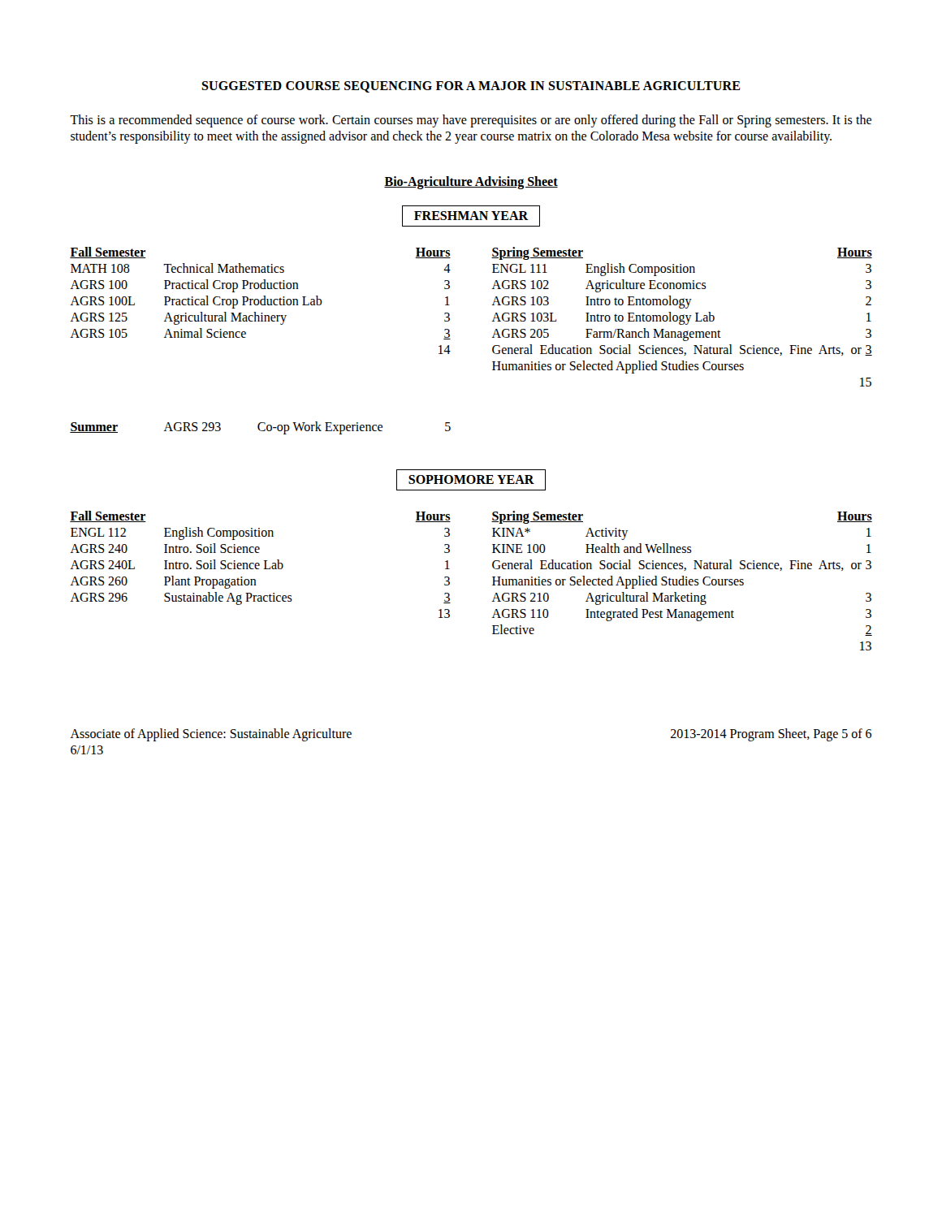SUGGESTED COURSE SEQUENCING FOR A MAJOR IN SUSTAINABLE AGRICULTURE
This is a recommended sequence of course work. Certain courses may have prerequisites or are only offered during the Fall or Spring semesters. It is the student’s responsibility to meet with the assigned advisor and check the 2 year course matrix on the Colorado Mesa website for course availability.
Bio-Agriculture Advising Sheet
FRESHMAN YEAR
Fall Semester
Hours
MATH 108
Technical Mathematics
4
AGRS 100
Practical Crop Production
3
AGRS 100L
Practical Crop Production Lab
1
AGRS 125
Agricultural Machinery
3
AGRS 105
Animal Science
3
14
Spring Semester
Hours
ENGL 111
English Composition
3
AGRS 102
Agriculture Economics
3
AGRS 103
Intro to Entomology
2
AGRS 103L
Intro to Entomology Lab
1
AGRS 205
Farm/Ranch Management
3
3 General Education Social Sciences, Natural Science, Fine Arts, or Humanities or Selected Applied Studies Courses
15
Summer AGRS 293 Co-op Work Experience 5
SOPHOMORE YEAR
Fall Semester
Hours
ENGL 112
English Composition
3
AGRS 240
Intro. Soil Science
3
AGRS 240L
Intro. Soil Science Lab
1
AGRS 260
Plant Propagation
3
AGRS 296
Sustainable Ag Practices
3
13
Spring Semester
Hours
KINA*
Activity
1
KINE 100
Health and Wellness
1
3 General Education Social Sciences, Natural Science, Fine Arts, or Humanities or Selected Applied Studies Courses
AGRS 210
Agricultural Marketing
3
AGRS 110
Integrated Pest Management
3
Elective
2
13
Associate of Applied Science: Sustainable Agriculture 6/1/13
2013-2014 Program Sheet, Page 5 of 6